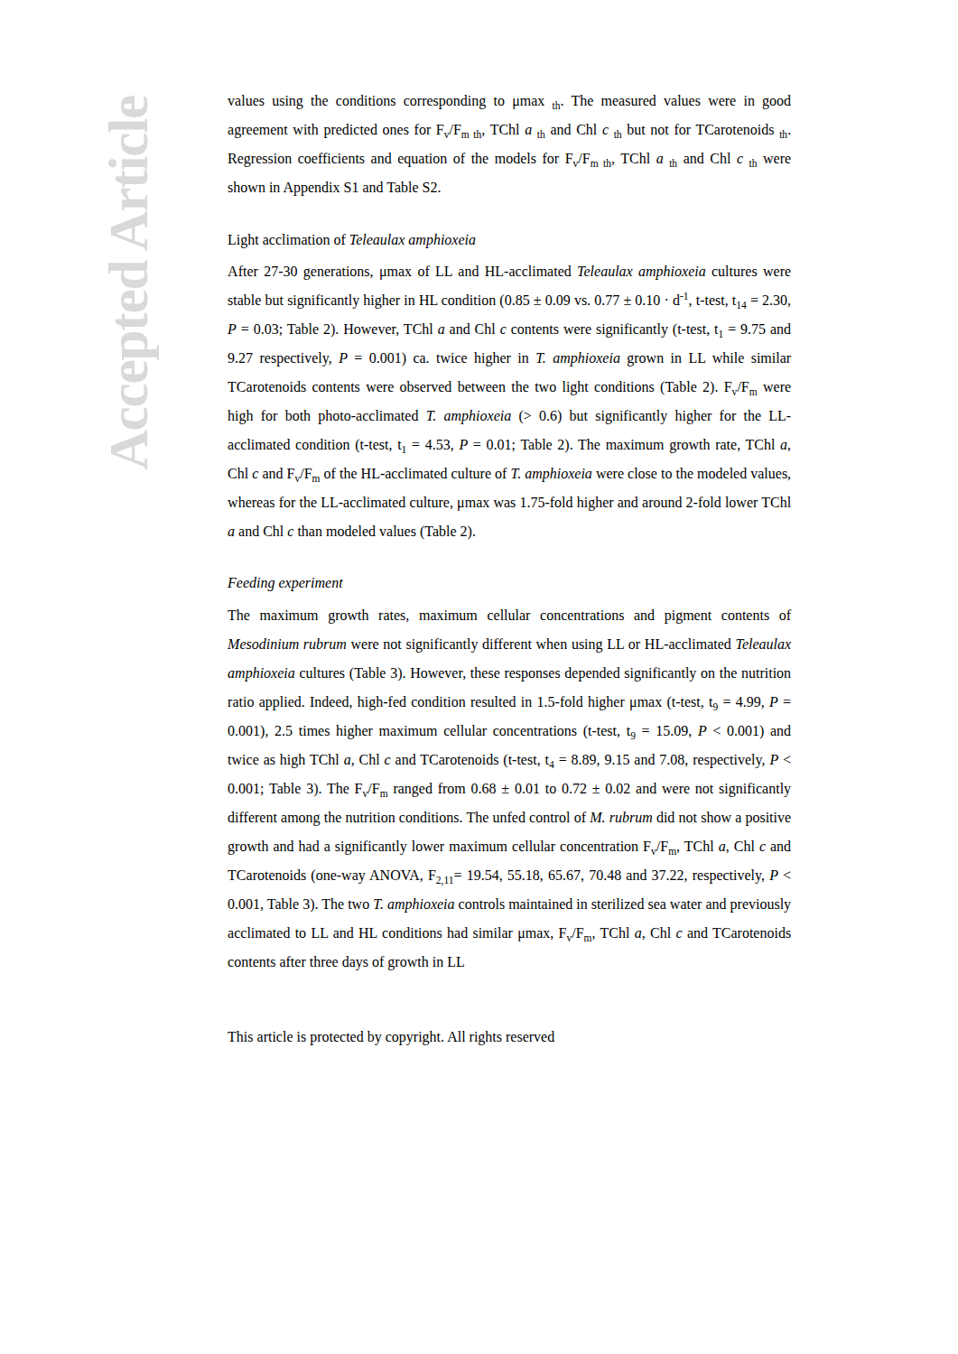Accepted Article
values using the conditions corresponding to μmax th. The measured values were in good agreement with predicted ones for Fv/Fm th, TChl a th and Chl c th but not for TCarotenoids th. Regression coefficients and equation of the models for Fv/Fm th, TChl a th and Chl c th were shown in Appendix S1 and Table S2.
Light acclimation of Teleaulax amphioxeia
After 27-30 generations, μmax of LL and HL-acclimated Teleaulax amphioxeia cultures were stable but significantly higher in HL condition (0.85 ± 0.09 vs. 0.77 ± 0.10 · d-1, t-test, t14 = 2.30, P = 0.03; Table 2). However, TChl a and Chl c contents were significantly (t-test, t1 = 9.75 and 9.27 respectively, P = 0.001) ca. twice higher in T. amphioxeia grown in LL while similar TCarotenoids contents were observed between the two light conditions (Table 2). Fv/Fm were high for both photo-acclimated T. amphioxeia (> 0.6) but significantly higher for the LL-acclimated condition (t-test, t1 = 4.53, P = 0.01; Table 2). The maximum growth rate, TChl a, Chl c and Fv/Fm of the HL-acclimated culture of T. amphioxeia were close to the modeled values, whereas for the LL-acclimated culture, μmax was 1.75-fold higher and around 2-fold lower TChl a and Chl c than modeled values (Table 2).
Feeding experiment
The maximum growth rates, maximum cellular concentrations and pigment contents of Mesodinium rubrum were not significantly different when using LL or HL-acclimated Teleaulax amphioxeia cultures (Table 3). However, these responses depended significantly on the nutrition ratio applied. Indeed, high-fed condition resulted in 1.5-fold higher μmax (t-test, t9 = 4.99, P = 0.001), 2.5 times higher maximum cellular concentrations (t-test, t9 = 15.09, P < 0.001) and twice as high TChl a, Chl c and TCarotenoids (t-test, t4 = 8.89, 9.15 and 7.08, respectively, P < 0.001; Table 3). The Fv/Fm ranged from 0.68 ± 0.01 to 0.72 ± 0.02 and were not significantly different among the nutrition conditions. The unfed control of M. rubrum did not show a positive growth and had a significantly lower maximum cellular concentration Fv/Fm, TChl a, Chl c and TCarotenoids (one-way ANOVA, F2,11= 19.54, 55.18, 65.67, 70.48 and 37.22, respectively, P < 0.001, Table 3). The two T. amphioxeia controls maintained in sterilized sea water and previously acclimated to LL and HL conditions had similar μmax, Fv/Fm, TChl a, Chl c and TCarotenoids contents after three days of growth in LL
This article is protected by copyright. All rights reserved